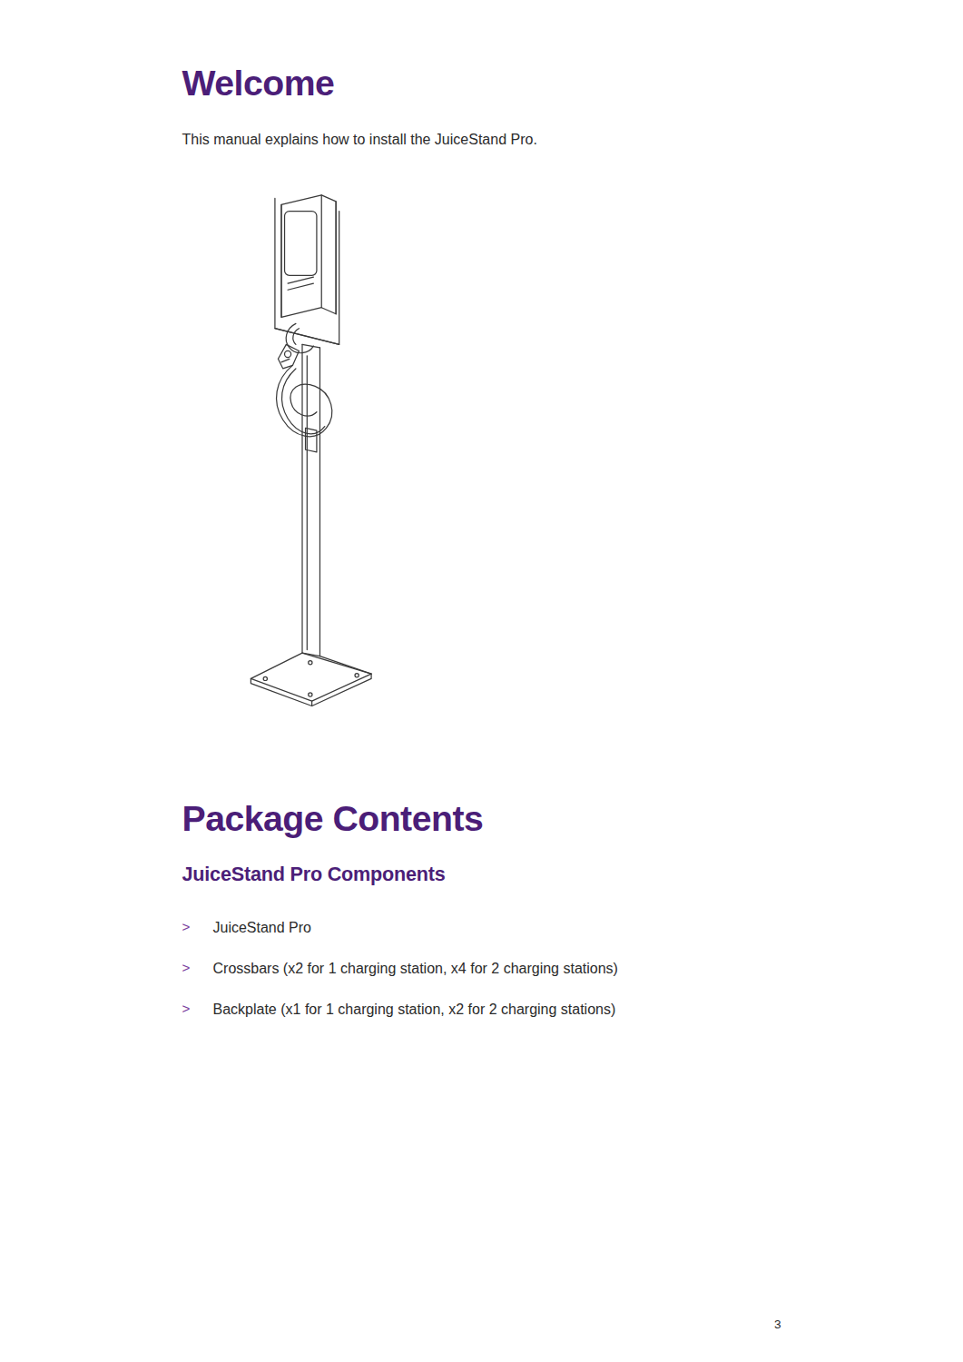Welcome
This manual explains how to install the JuiceStand Pro.
Package Contents
JuiceStand Pro Components
>JuiceStand Pro
>Crossbars (x2 for 1 charging station, x4 for 2 charging stations)
>Backplate (x1 for 1 charging station, x2 for 2 charging stations)
3